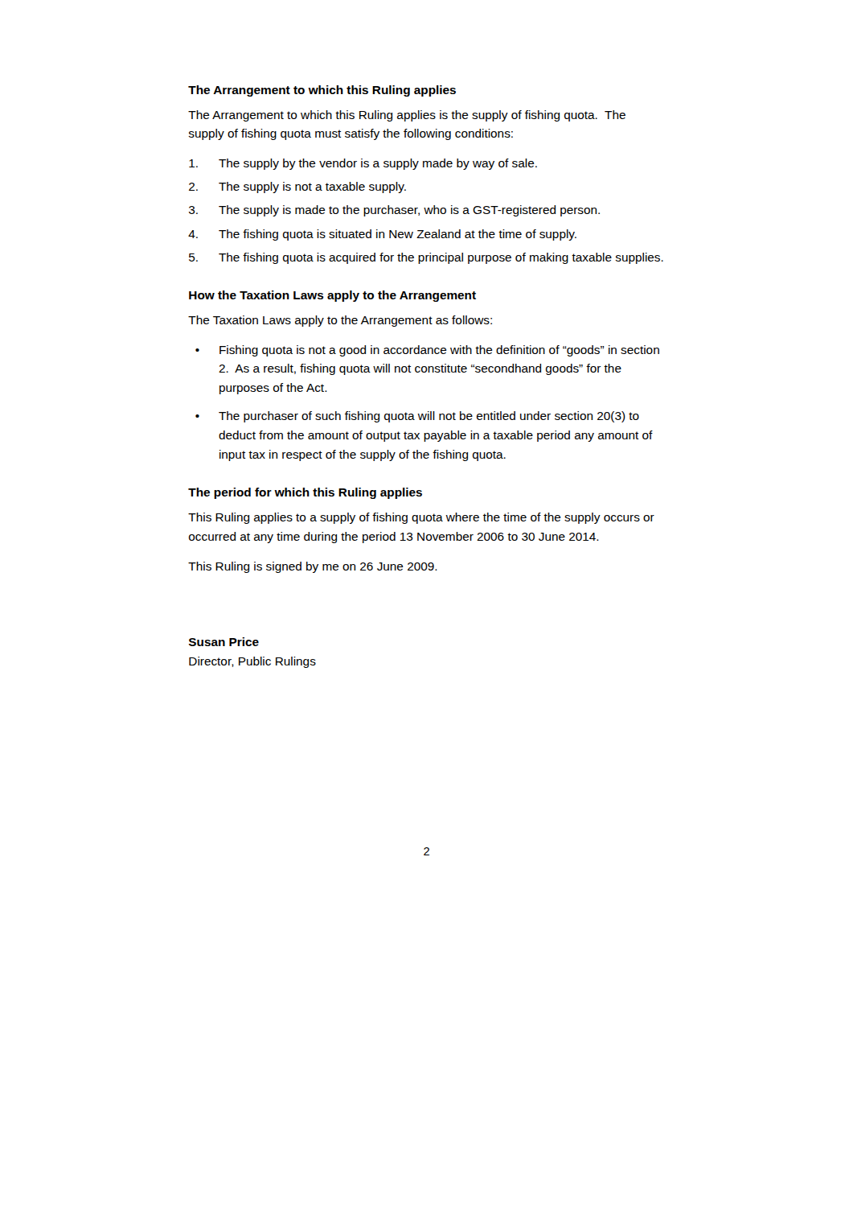The Arrangement to which this Ruling applies
The Arrangement to which this Ruling applies is the supply of fishing quota. The supply of fishing quota must satisfy the following conditions:
1. The supply by the vendor is a supply made by way of sale.
2. The supply is not a taxable supply.
3. The supply is made to the purchaser, who is a GST-registered person.
4. The fishing quota is situated in New Zealand at the time of supply.
5. The fishing quota is acquired for the principal purpose of making taxable supplies.
How the Taxation Laws apply to the Arrangement
The Taxation Laws apply to the Arrangement as follows:
Fishing quota is not a good in accordance with the definition of “goods” in section 2. As a result, fishing quota will not constitute “secondhand goods” for the purposes of the Act.
The purchaser of such fishing quota will not be entitled under section 20(3) to deduct from the amount of output tax payable in a taxable period any amount of input tax in respect of the supply of the fishing quota.
The period for which this Ruling applies
This Ruling applies to a supply of fishing quota where the time of the supply occurs or occurred at any time during the period 13 November 2006 to 30 June 2014.
This Ruling is signed by me on 26 June 2009.
Susan Price
Director, Public Rulings
2